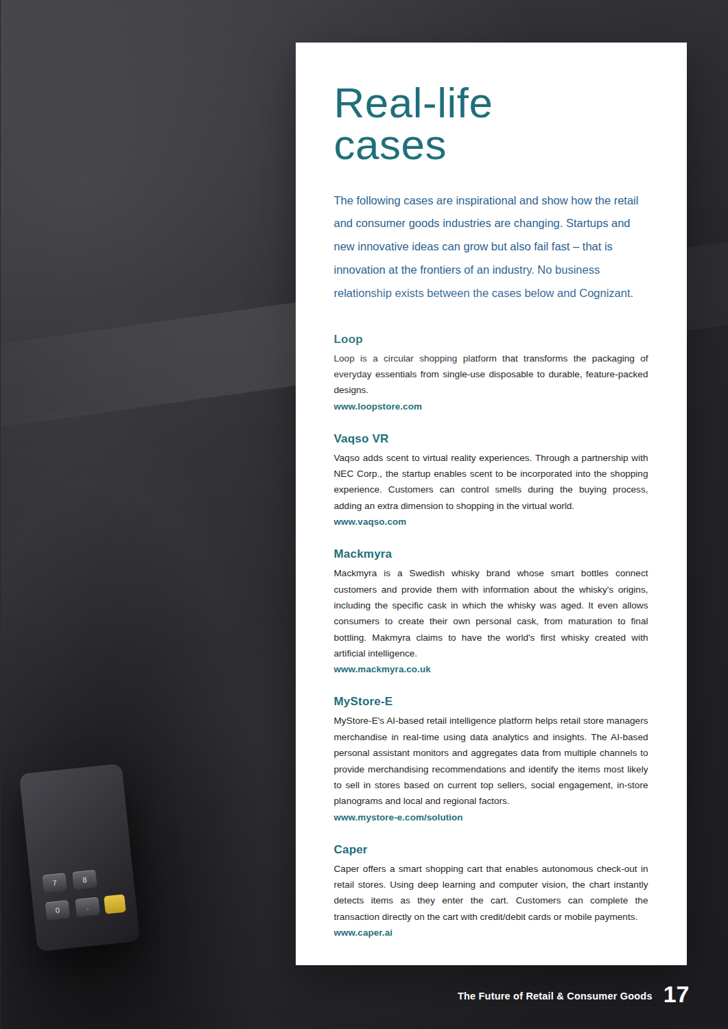7 8 0 .
Real-life
cases
The following cases are inspirational and show how the retail and consumer goods industries are changing. Startups and new innovative ideas can grow but also fail fast – that is innovation at the frontiers of an industry. No business relationship exists between the cases below and Cognizant.
Loop
Loop is a circular shopping platform that transforms the packaging of everyday essentials from single-use disposable to durable, feature-packed designs.
www.loopstore.com
Vaqso VR
Vaqso adds scent to virtual reality experiences. Through a partnership with NEC Corp., the startup enables scent to be incorporated into the shopping experience. Customers can control smells during the buying process, adding an extra dimension to shopping in the virtual world.
www.vaqso.com
Mackmyra
Mackmyra is a Swedish whisky brand whose smart bottles connect customers and provide them with information about the whisky's origins, including the specific cask in which the whisky was aged. It even allows consumers to create their own personal cask, from maturation to final bottling. Makmyra claims to have the world's first whisky created with artificial intelligence.
www.mackmyra.co.uk
MyStore-E
MyStore-E's AI-based retail intelligence platform helps retail store managers merchandise in real-time using data analytics and insights. The AI-based personal assistant monitors and aggregates data from multiple channels to provide merchandising recommendations and identify the items most likely to sell in stores based on current top sellers, social engagement, in-store planograms and local and regional factors.
www.mystore-e.com/solution
Caper
Caper offers a smart shopping cart that enables autonomous check-out in retail stores. Using deep learning and computer vision, the chart instantly detects items as they enter the cart. Customers can complete the transaction directly on the cart with credit/debit cards or mobile payments.
www.caper.ai
The Future of Retail & Consumer Goods 17